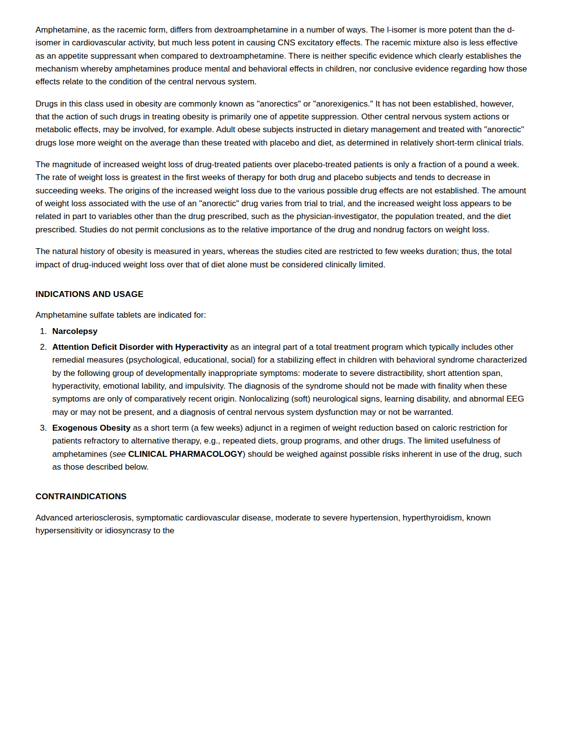Amphetamine, as the racemic form, differs from dextroamphetamine in a number of ways. The l-isomer is more potent than the d-isomer in cardiovascular activity, but much less potent in causing CNS excitatory effects. The racemic mixture also is less effective as an appetite suppressant when compared to dextroamphetamine. There is neither specific evidence which clearly establishes the mechanism whereby amphetamines produce mental and behavioral effects in children, nor conclusive evidence regarding how those effects relate to the condition of the central nervous system.
Drugs in this class used in obesity are commonly known as "anorectics" or "anorexigenics." It has not been established, however, that the action of such drugs in treating obesity is primarily one of appetite suppression. Other central nervous system actions or metabolic effects, may be involved, for example. Adult obese subjects instructed in dietary management and treated with "anorectic" drugs lose more weight on the average than these treated with placebo and diet, as determined in relatively short-term clinical trials.
The magnitude of increased weight loss of drug-treated patients over placebo-treated patients is only a fraction of a pound a week. The rate of weight loss is greatest in the first weeks of therapy for both drug and placebo subjects and tends to decrease in succeeding weeks. The origins of the increased weight loss due to the various possible drug effects are not established. The amount of weight loss associated with the use of an "anorectic" drug varies from trial to trial, and the increased weight loss appears to be related in part to variables other than the drug prescribed, such as the physician-investigator, the population treated, and the diet prescribed. Studies do not permit conclusions as to the relative importance of the drug and nondrug factors on weight loss.
The natural history of obesity is measured in years, whereas the studies cited are restricted to few weeks duration; thus, the total impact of drug-induced weight loss over that of diet alone must be considered clinically limited.
INDICATIONS AND USAGE
Amphetamine sulfate tablets are indicated for:
Narcolepsy
Attention Deficit Disorder with Hyperactivity as an integral part of a total treatment program which typically includes other remedial measures (psychological, educational, social) for a stabilizing effect in children with behavioral syndrome characterized by the following group of developmentally inappropriate symptoms: moderate to severe distractibility, short attention span, hyperactivity, emotional lability, and impulsivity. The diagnosis of the syndrome should not be made with finality when these symptoms are only of comparatively recent origin. Nonlocalizing (soft) neurological signs, learning disability, and abnormal EEG may or may not be present, and a diagnosis of central nervous system dysfunction may or not be warranted.
Exogenous Obesity as a short term (a few weeks) adjunct in a regimen of weight reduction based on caloric restriction for patients refractory to alternative therapy, e.g., repeated diets, group programs, and other drugs. The limited usefulness of amphetamines (see CLINICAL PHARMACOLOGY) should be weighed against possible risks inherent in use of the drug, such as those described below.
CONTRAINDICATIONS
Advanced arteriosclerosis, symptomatic cardiovascular disease, moderate to severe hypertension, hyperthyroidism, known hypersensitivity or idiosyncrasy to the